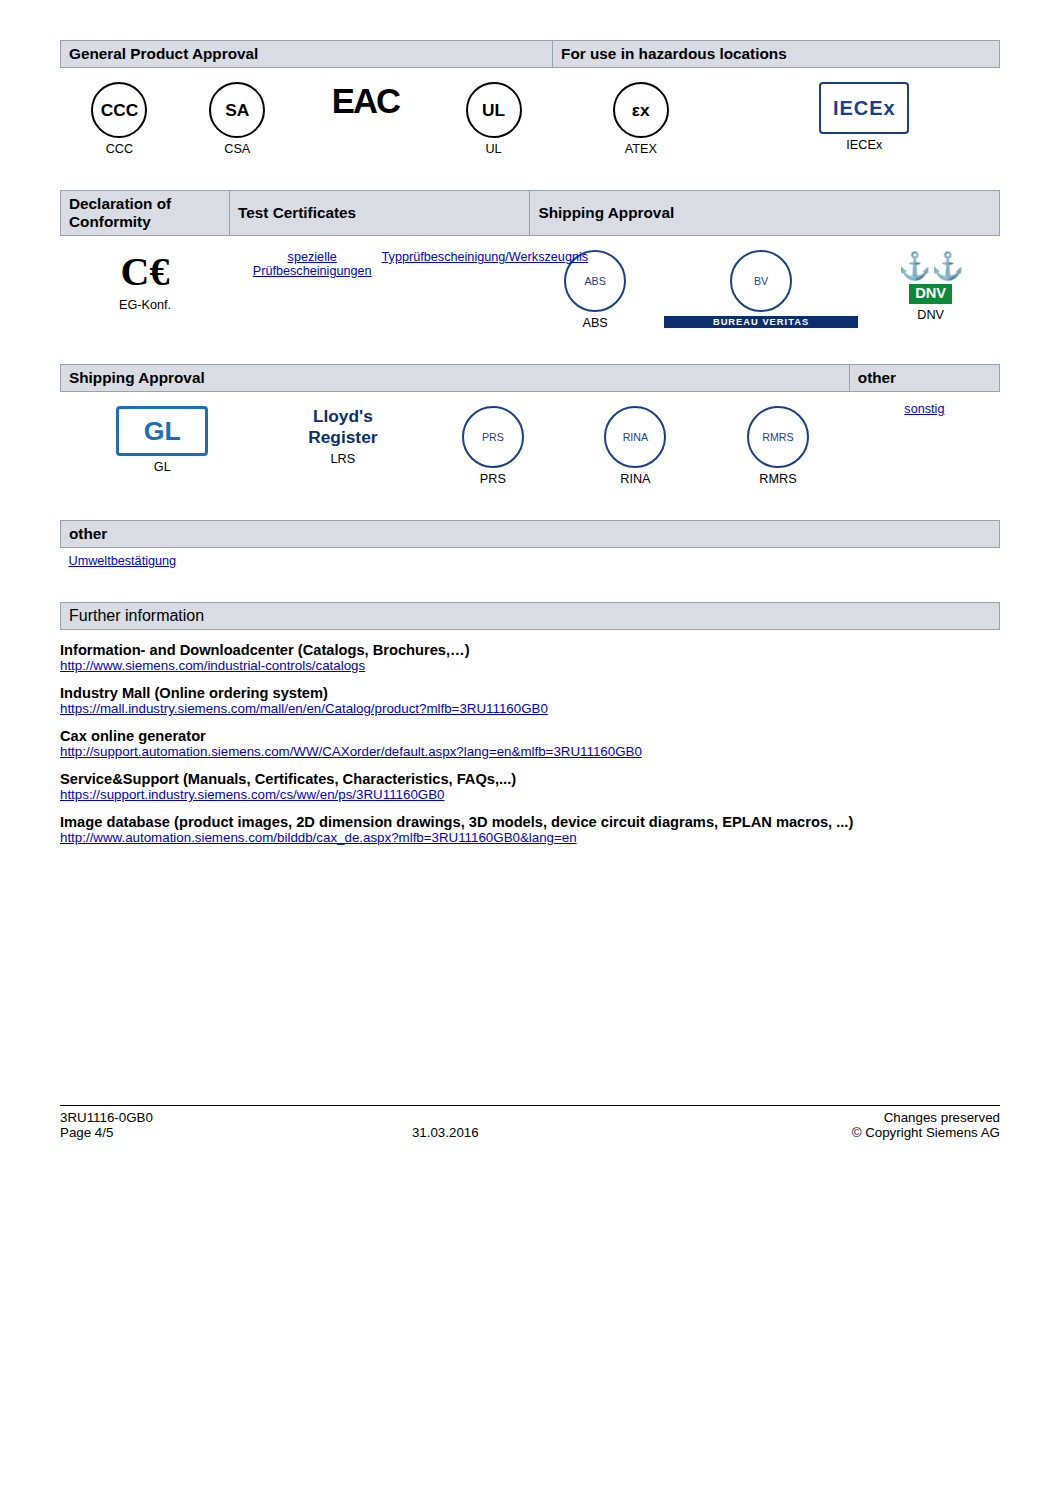| General Product Approval | For use in hazardous locations |
| --- | --- |
| CCC CCC | SA CSA | EAC | UL UL | εx ATEX | IECEx IECEx |
| Declaration of Conformity | Test Certificates | Shipping Approval |
| --- | --- | --- |
| C€ EG-Konf. | spezielle Prüfbescheinigungen Typprüfbescheinigung/Werkszeugnis | ABS ABS | BV BUREAU VERITAS | ⚓⚓ DNV DNV |
| Shipping Approval | other |
| --- | --- |
| GL GL | Lloyd's Register LRS | PRS PRS | RINA RINA | RMRS RMRS | sonstig |
| other |
| --- |
| Umweltbestätigung |
Further information
Information- and Downloadcenter (Catalogs, Brochures,…)
http://www.siemens.com/industrial-controls/catalogs
Industry Mall (Online ordering system)
https://mall.industry.siemens.com/mall/en/en/Catalog/product?mlfb=3RU11160GB0
Cax online generator
http://support.automation.siemens.com/WW/CAXorder/default.aspx?lang=en&mlfb=3RU11160GB0
Service&Support (Manuals, Certificates, Characteristics, FAQs,...)
https://support.industry.siemens.com/cs/ww/en/ps/3RU11160GB0
Image database (product images, 2D dimension drawings, 3D models, device circuit diagrams, EPLAN macros, ...)
http://www.automation.siemens.com/bilddb/cax_de.aspx?mlfb=3RU11160GB0&lang=en
| 3RU1116-0GB0 | | Changes preserved |
| Page 4/5 | 31.03.2016 | © Copyright Siemens AG |